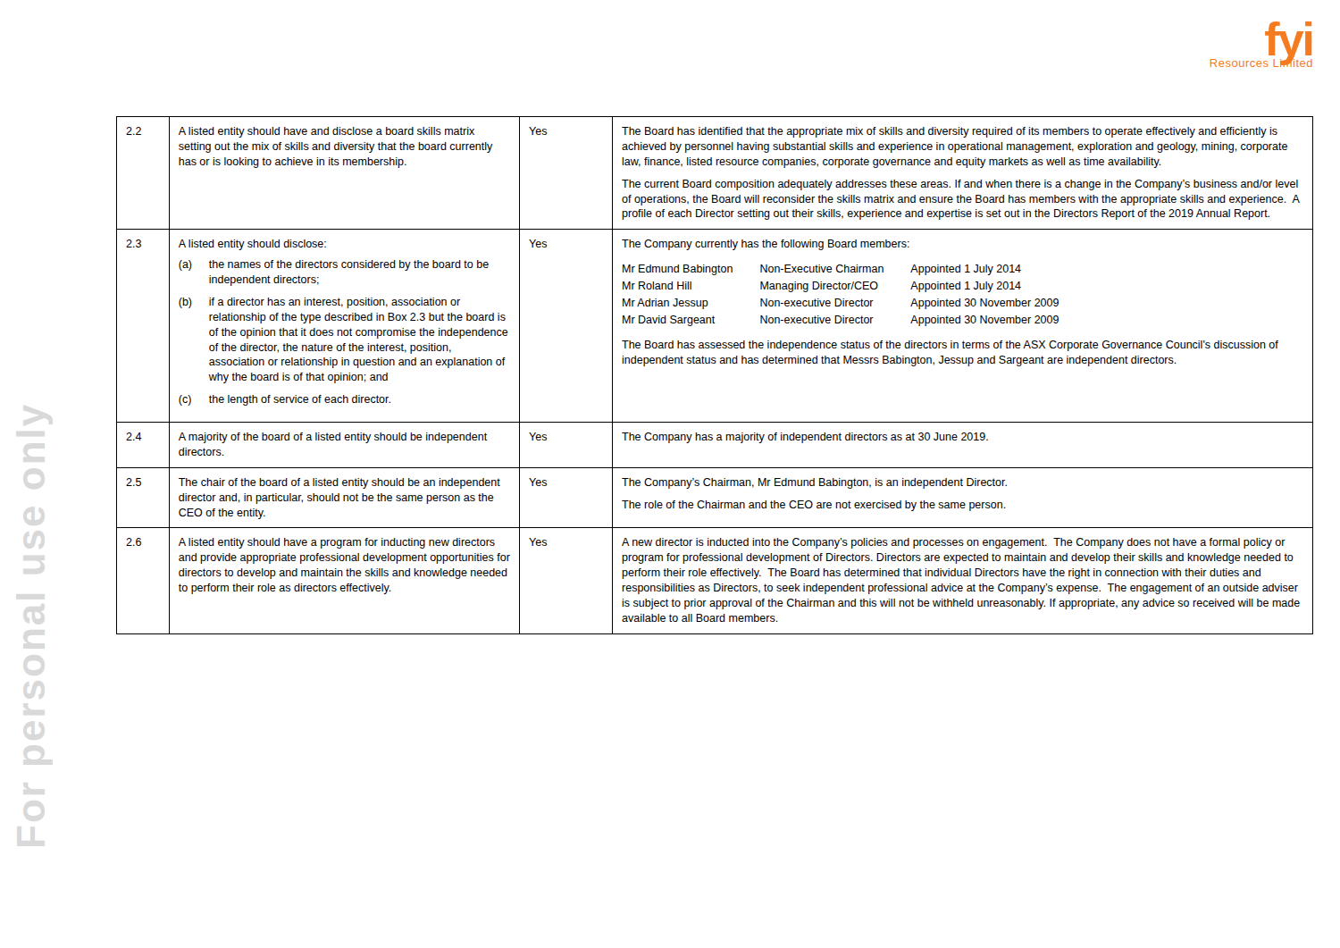For personal use only
fyi
Resources Limited
| 2.2 | A listed entity should have and disclose a board skills matrix setting out the mix of skills and diversity that the board currently has or is looking to achieve in its membership. | Yes | The Board has identified that the appropriate mix of skills and diversity required of its members to operate effectively and efficiently is achieved by personnel having substantial skills and experience in operational management, exploration and geology, mining, corporate law, finance, listed resource companies, corporate governance and equity markets as well as time availability. The current Board composition adequately addresses these areas. If and when there is a change in the Company’s business and/or level of operations, the Board will reconsider the skills matrix and ensure the Board has members with the appropriate skills and experience. A profile of each Director setting out their skills, experience and expertise is set out in the Directors Report of the 2019 Annual Report. |
| 2.3 | A listed entity should disclose: (a) the names of the directors considered by the board to be independent directors; (b) if a director has an interest, position, association or relationship of the type described in Box 2.3 but the board is of the opinion that it does not compromise the independence of the director, the nature of the interest, position, association or relationship in question and an explanation of why the board is of that opinion; and (c) the length of service of each director. | Yes | The Company currently has the following Board members: / Mr Edmund Babington / Non-Executive Chairman / Appointed 1 July 2014 / / Mr Roland Hill / Managing Director/CEO / Appointed 1 July 2014 / / Mr Adrian Jessup / Non-executive Director / Appointed 30 November 2009 / / Mr David Sargeant / Non-executive Director / Appointed 30 November 2009 / The Board has assessed the independence status of the directors in terms of the ASX Corporate Governance Council's discussion of independent status and has determined that Messrs Babington, Jessup and Sargeant are independent directors. |
| 2.4 | A majority of the board of a listed entity should be independent directors. | Yes | The Company has a majority of independent directors as at 30 June 2019. |
| 2.5 | The chair of the board of a listed entity should be an independent director and, in particular, should not be the same person as the CEO of the entity. | Yes | The Company’s Chairman, Mr Edmund Babington, is an independent Director. The role of the Chairman and the CEO are not exercised by the same person. |
| 2.6 | A listed entity should have a program for inducting new directors and provide appropriate professional development opportunities for directors to develop and maintain the skills and knowledge needed to perform their role as directors effectively. | Yes | A new director is inducted into the Company’s policies and processes on engagement. The Company does not have a formal policy or program for professional development of Directors. Directors are expected to maintain and develop their skills and knowledge needed to perform their role effectively. The Board has determined that individual Directors have the right in connection with their duties and responsibilities as Directors, to seek independent professional advice at the Company’s expense. The engagement of an outside adviser is subject to prior approval of the Chairman and this will not be withheld unreasonably. If appropriate, any advice so received will be made available to all Board members. |